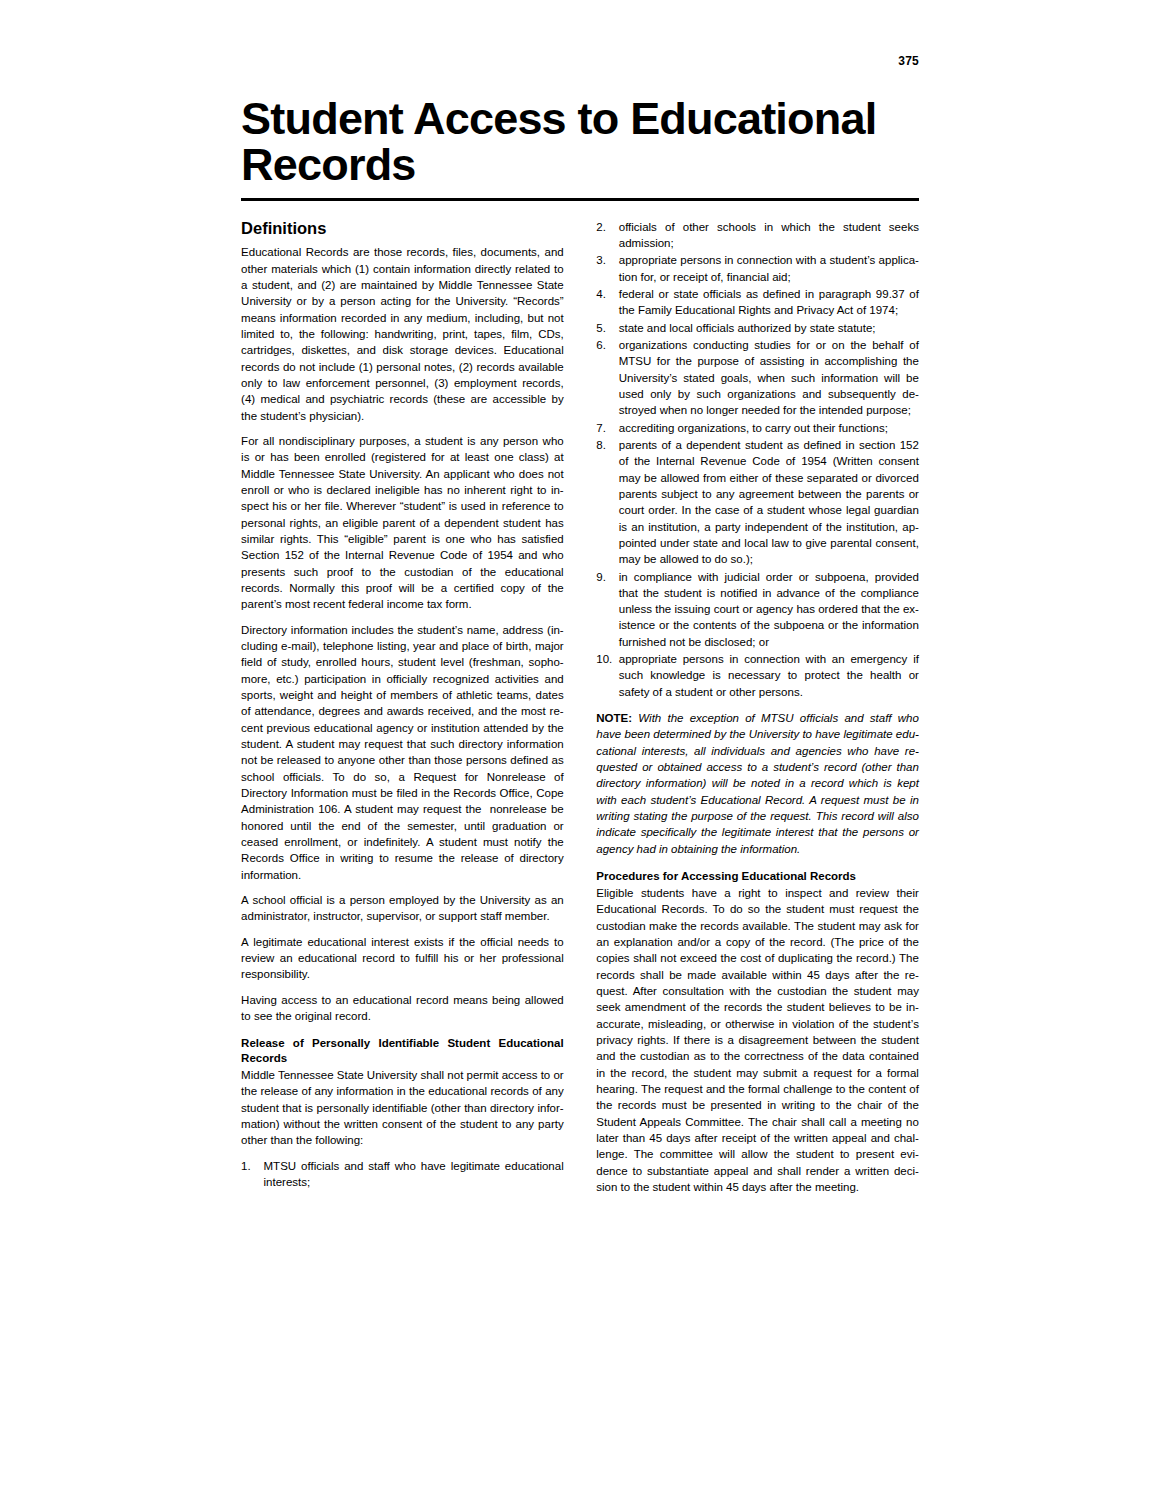375
Student Access to Educational Records
Definitions
Educational Records are those records, files, documents, and other materials which (1) contain information directly related to a student, and (2) are maintained by Middle Tennessee State University or by a person acting for the University. “Records” means information recorded in any medium, including, but not limited to, the following: handwriting, print, tapes, film, CDs, cartridges, diskettes, and disk storage devices. Educational records do not include (1) personal notes, (2) records available only to law enforcement personnel, (3) employment records, (4) medical and psychiatric records (these are accessible by the student’s physician).
For all nondisciplinary purposes, a student is any person who is or has been enrolled (registered for at least one class) at Middle Tennessee State University. An applicant who does not enroll or who is declared ineligible has no inherent right to inspect his or her file. Wherever “student” is used in reference to personal rights, an eligible parent of a dependent student has similar rights. This “eligible” parent is one who has satisfied Section 152 of the Internal Revenue Code of 1954 and who presents such proof to the custodian of the educational records. Normally this proof will be a certified copy of the parent’s most recent federal income tax form.
Directory information includes the student’s name, address (including e-mail), telephone listing, year and place of birth, major field of study, enrolled hours, student level (freshman, sophomore, etc.) participation in officially recognized activities and sports, weight and height of members of athletic teams, dates of attendance, degrees and awards received, and the most recent previous educational agency or institution attended by the student. A student may request that such directory information not be released to anyone other than those persons defined as school officials. To do so, a Request for Nonrelease of Directory Information must be filed in the Records Office, Cope Administration 106. A student may request the nonrelease be honored until the end of the semester, until graduation or ceased enrollment, or indefinitely. A student must notify the Records Office in writing to resume the release of directory information.
A school official is a person employed by the University as an administrator, instructor, supervisor, or support staff member.
A legitimate educational interest exists if the official needs to review an educational record to fulfill his or her professional responsibility.
Having access to an educational record means being allowed to see the original record.
Release of Personally Identifiable Student Educational Records
Middle Tennessee State University shall not permit access to or the release of any information in the educational records of any student that is personally identifiable (other than directory information) without the written consent of the student to any party other than the following:
MTSU officials and staff who have legitimate educational interests;
officials of other schools in which the student seeks admission;
appropriate persons in connection with a student’s application for, or receipt of, financial aid;
federal or state officials as defined in paragraph 99.37 of the Family Educational Rights and Privacy Act of 1974;
state and local officials authorized by state statute;
organizations conducting studies for or on the behalf of MTSU for the purpose of assisting in accomplishing the University’s stated goals, when such information will be used only by such organizations and subsequently destroyed when no longer needed for the intended purpose;
accrediting organizations, to carry out their functions;
parents of a dependent student as defined in section 152 of the Internal Revenue Code of 1954 (Written consent may be allowed from either of these separated or divorced parents subject to any agreement between the parents or court order. In the case of a student whose legal guardian is an institution, a party independent of the institution, appointed under state and local law to give parental consent, may be allowed to do so.);
in compliance with judicial order or subpoena, provided that the student is notified in advance of the compliance unless the issuing court or agency has ordered that the existence or the contents of the subpoena or the information furnished not be disclosed; or
appropriate persons in connection with an emergency if such knowledge is necessary to protect the health or safety of a student or other persons.
NOTE: With the exception of MTSU officials and staff who have been determined by the University to have legitimate educational interests, all individuals and agencies who have requested or obtained access to a student’s record (other than directory information) will be noted in a record which is kept with each student’s Educational Record. A request must be in writing stating the purpose of the request. This record will also indicate specifically the legitimate interest that the persons or agency had in obtaining the information.
Procedures for Accessing Educational Records
Eligible students have a right to inspect and review their Educational Records. To do so the student must request the custodian make the records available. The student may ask for an explanation and/or a copy of the record. (The price of the copies shall not exceed the cost of duplicating the record.) The records shall be made available within 45 days after the request. After consultation with the custodian the student may seek amendment of the records the student believes to be inaccurate, misleading, or otherwise in violation of the student’s privacy rights. If there is a disagreement between the student and the custodian as to the correctness of the data contained in the record, the student may submit a request for a formal hearing. The request and the formal challenge to the content of the records must be presented in writing to the chair of the Student Appeals Committee. The chair shall call a meeting no later than 45 days after receipt of the written appeal and challenge. The committee will allow the student to present evidence to substantiate appeal and shall render a written decision to the student within 45 days after the meeting.